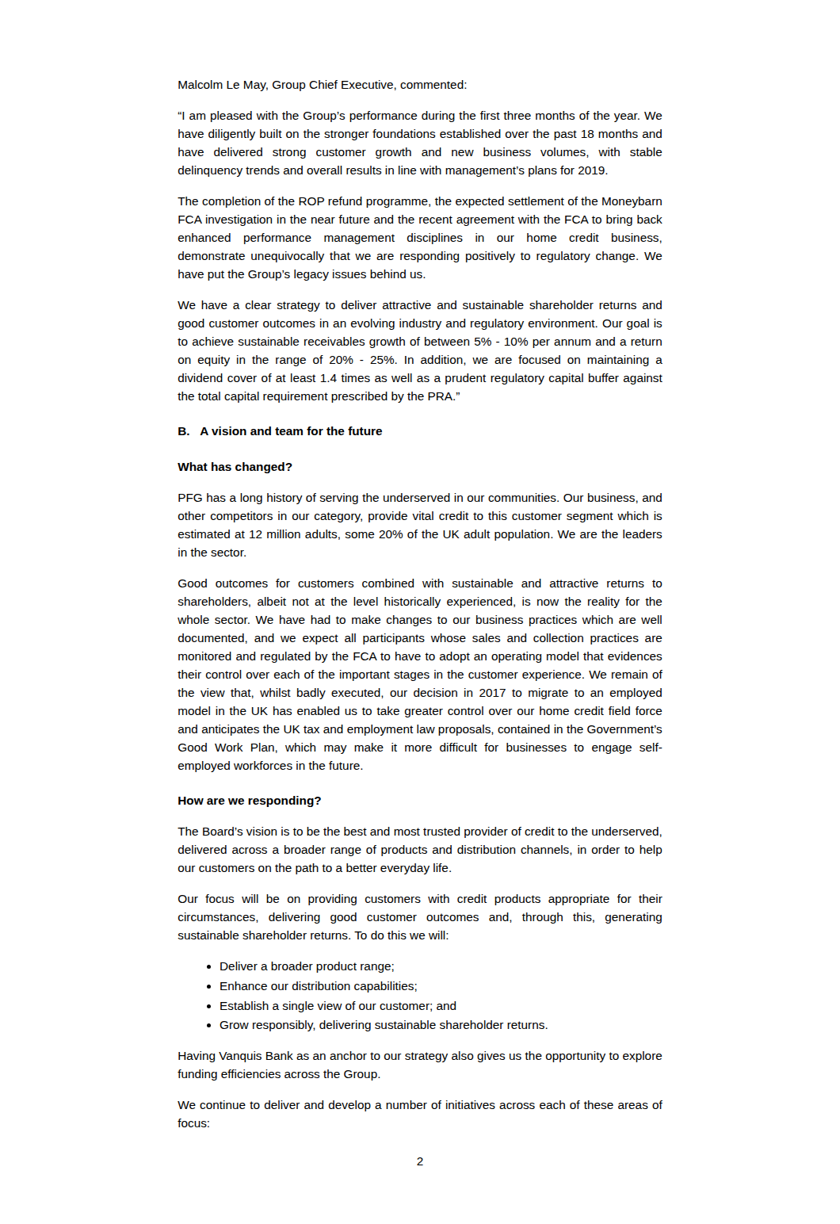Malcolm Le May, Group Chief Executive, commented:
“I am pleased with the Group’s performance during the first three months of the year. We have diligently built on the stronger foundations established over the past 18 months and have delivered strong customer growth and new business volumes, with stable delinquency trends and overall results in line with management’s plans for 2019.
The completion of the ROP refund programme, the expected settlement of the Moneybarn FCA investigation in the near future and the recent agreement with the FCA to bring back enhanced performance management disciplines in our home credit business, demonstrate unequivocally that we are responding positively to regulatory change. We have put the Group’s legacy issues behind us.
We have a clear strategy to deliver attractive and sustainable shareholder returns and good customer outcomes in an evolving industry and regulatory environment. Our goal is to achieve sustainable receivables growth of between 5% - 10% per annum and a return on equity in the range of 20% - 25%. In addition, we are focused on maintaining a dividend cover of at least 1.4 times as well as a prudent regulatory capital buffer against the total capital requirement prescribed by the PRA.”
B. A vision and team for the future
What has changed?
PFG has a long history of serving the underserved in our communities. Our business, and other competitors in our category, provide vital credit to this customer segment which is estimated at 12 million adults, some 20% of the UK adult population. We are the leaders in the sector.
Good outcomes for customers combined with sustainable and attractive returns to shareholders, albeit not at the level historically experienced, is now the reality for the whole sector. We have had to make changes to our business practices which are well documented, and we expect all participants whose sales and collection practices are monitored and regulated by the FCA to have to adopt an operating model that evidences their control over each of the important stages in the customer experience. We remain of the view that, whilst badly executed, our decision in 2017 to migrate to an employed model in the UK has enabled us to take greater control over our home credit field force and anticipates the UK tax and employment law proposals, contained in the Government’s Good Work Plan, which may make it more difficult for businesses to engage self-employed workforces in the future.
How are we responding?
The Board’s vision is to be the best and most trusted provider of credit to the underserved, delivered across a broader range of products and distribution channels, in order to help our customers on the path to a better everyday life.
Our focus will be on providing customers with credit products appropriate for their circumstances, delivering good customer outcomes and, through this, generating sustainable shareholder returns. To do this we will:
Deliver a broader product range;
Enhance our distribution capabilities;
Establish a single view of our customer; and
Grow responsibly, delivering sustainable shareholder returns.
Having Vanquis Bank as an anchor to our strategy also gives us the opportunity to explore funding efficiencies across the Group.
We continue to deliver and develop a number of initiatives across each of these areas of focus:
2